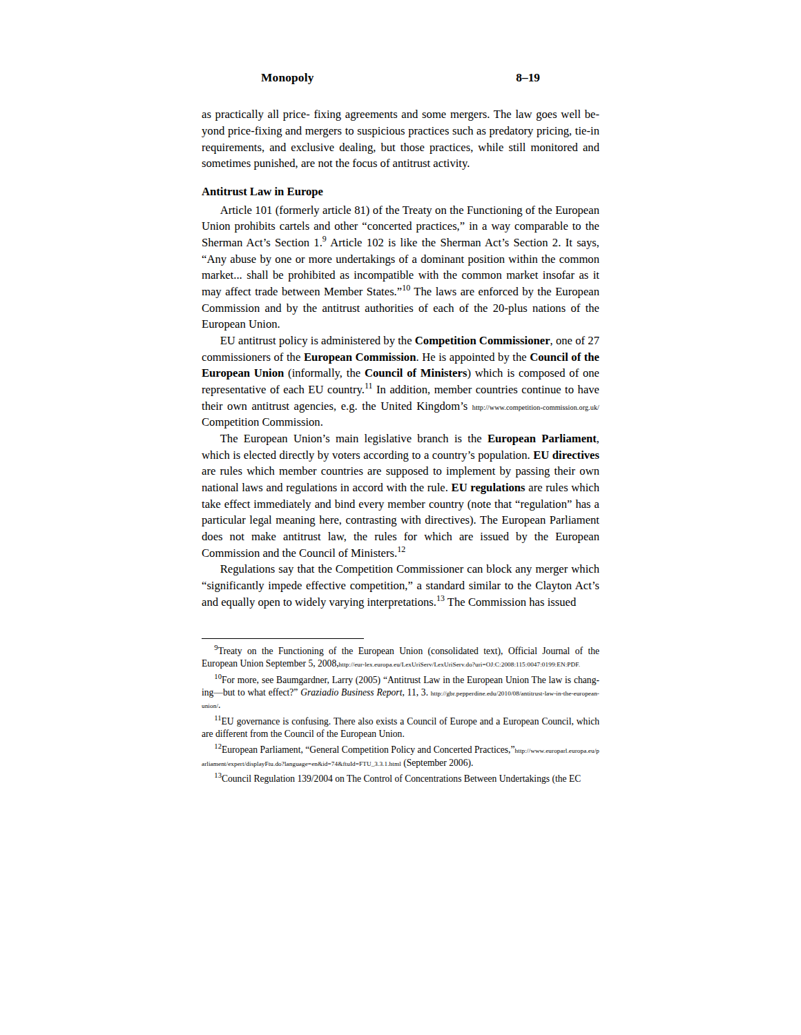Monopoly 8–19
as practically all price- fixing agreements and some mergers. The law goes well beyond price-fixing and mergers to suspicious practices such as predatory pricing, tie-in requirements, and exclusive dealing, but those practices, while still monitored and sometimes punished, are not the focus of antitrust activity.
Antitrust Law in Europe
Article 101 (formerly article 81) of the Treaty on the Functioning of the European Union prohibits cartels and other “concerted practices,” in a way comparable to the Sherman Act’s Section 1.9 Article 102 is like the Sherman Act’s Section 2. It says, “Any abuse by one or more undertakings of a dominant position within the common market... shall be prohibited as incompatible with the common market insofar as it may affect trade between Member States.”10 The laws are enforced by the European Commission and by the antitrust authorities of each of the 20-plus nations of the European Union.
EU antitrust policy is administered by the Competition Commissioner, one of 27 commissioners of the European Commission. He is appointed by the Council of the European Union (informally, the Council of Ministers) which is composed of one representative of each EU country.11 In addition, member countries continue to have their own antitrust agencies, e.g. the United Kingdom’s http://www.competition-commission.org.uk/Competition Commission.
The European Union’s main legislative branch is the European Parliament, which is elected directly by voters according to a country’s population. EU directives are rules which member countries are supposed to implement by passing their own national laws and regulations in accord with the rule. EU regulations are rules which take effect immediately and bind every member country (note that “regulation” has a particular legal meaning here, contrasting with directives). The European Parliament does not make antitrust law, the rules for which are issued by the European Commission and the Council of Ministers.12
Regulations say that the Competition Commissioner can block any merger which “significantly impede effective competition,” a standard similar to the Clayton Act’s and equally open to widely varying interpretations.13 The Commission has issued
9Treaty on the Functioning of the European Union (consolidated text), Official Journal of the European Union September 5, 2008,http://eur-lex.europa.eu/LexUriServ/LexUriServ.do?uri=OJ:C:2008:115:0047:0199:EN:PDF.
10For more, see Baumgardner, Larry (2005) “Antitrust Law in the European Union The law is changing—but to what effect?” Graziadio Business Report, 11, 3. http://gbr.pepperdine.edu/2010/08/antitrust-law-in-the-european-union/.
11EU governance is confusing. There also exists a Council of Europe and a European Council, which are different from the Council of the European Union.
12European Parliament, “General Competition Policy and Concerted Practices,”http://www.europarl.europa.eu/parliament/expert/displayFtu.do?language=en&id=74&ftuId=FTU_3.3.1.html (September 2006).
13Council Regulation 139/2004 on The Control of Concentrations Between Undertakings (the EC